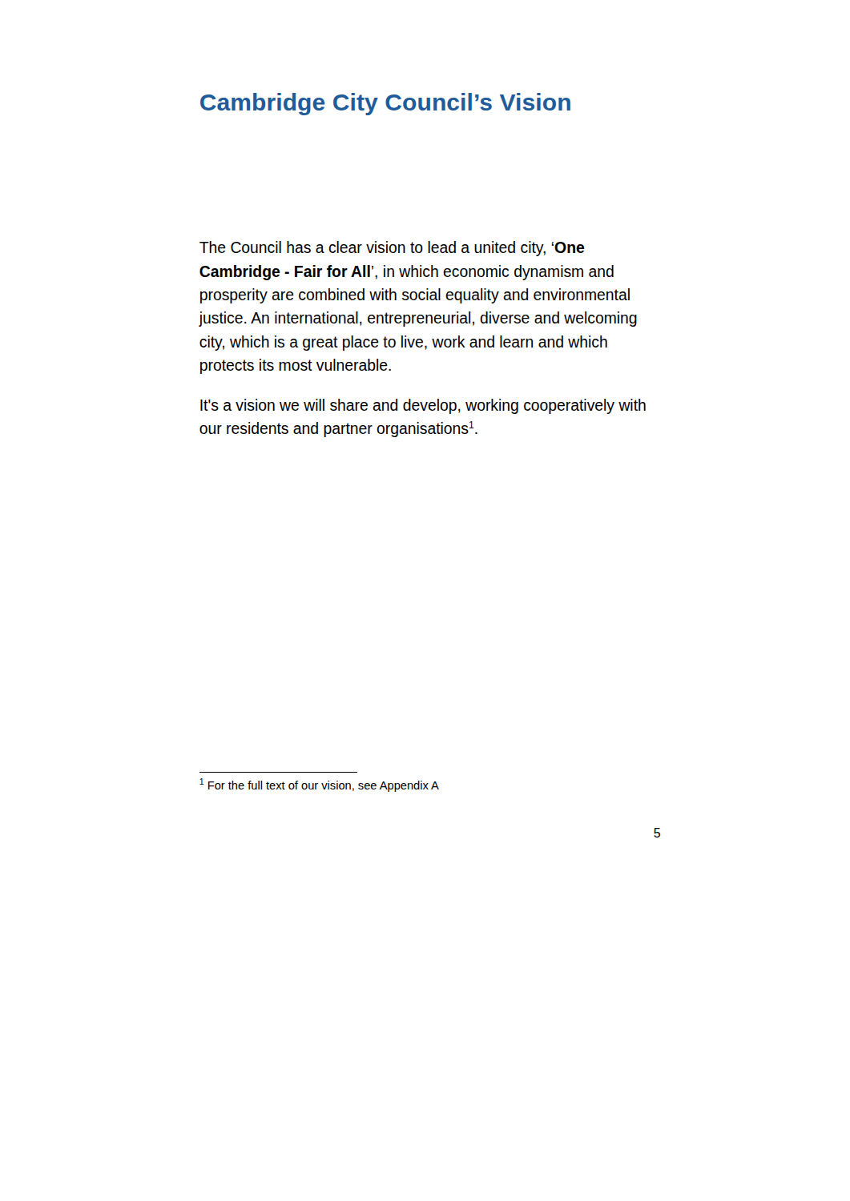Cambridge City Council’s Vision
The Council has a clear vision to lead a united city, ‘One Cambridge - Fair for All’, in which economic dynamism and prosperity are combined with social equality and environmental justice. An international, entrepreneurial, diverse and welcoming city, which is a great place to live, work and learn and which protects its most vulnerable.
It's a vision we will share and develop, working cooperatively with our residents and partner organisations1.
1 For the full text of our vision, see Appendix A
5